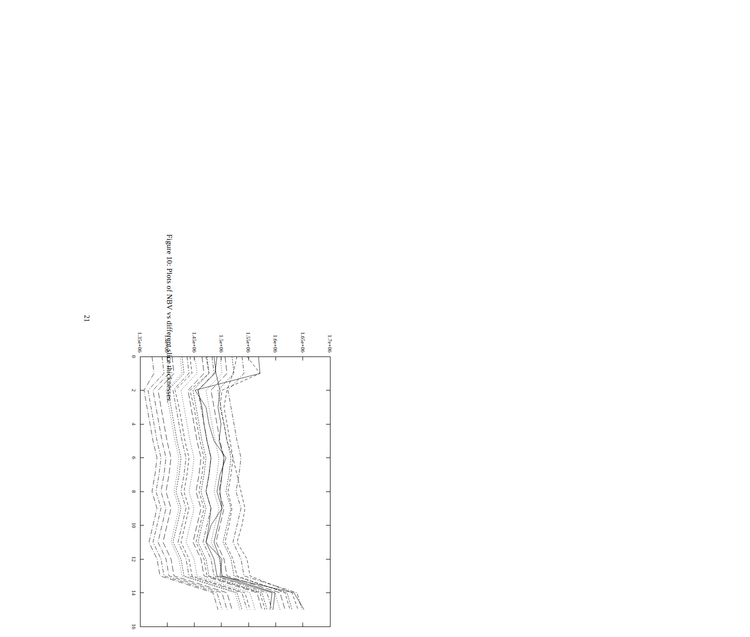21
Figure 10: Plots of NBV vs different slice thicknesses.
Chart coordinate system: x: data 0..16 -> px 60..600 y: data 1.35e6..1.70e6 -> px 400..20 Plots of NBV vs different slice thicknesses 1.35e+06 1.4e+06 1.45e+06 1.5e+06 1.55e+06 1.6e+06 1.65e+06 1.7e+06 0 2 4 6 8 10 12 14 16